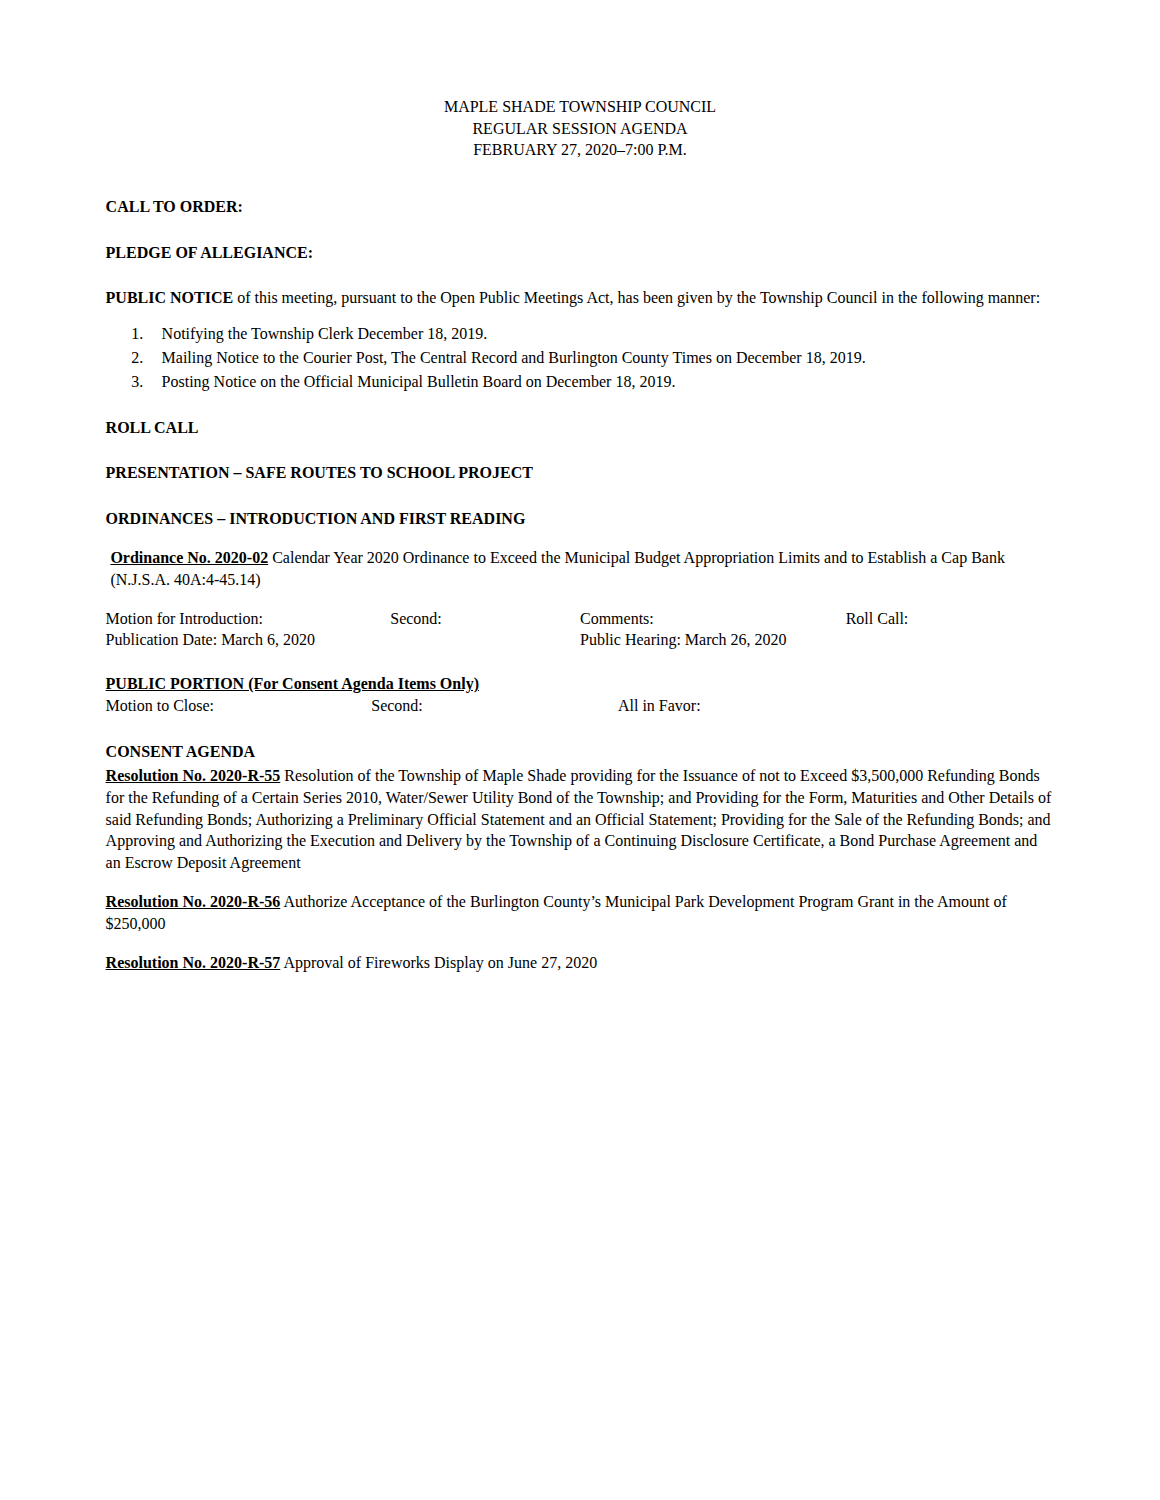MAPLE SHADE TOWNSHIP COUNCIL
REGULAR SESSION AGENDA
FEBRUARY 27, 2020–7:00 P.M.
CALL TO ORDER:
PLEDGE OF ALLEGIANCE:
PUBLIC NOTICE of this meeting, pursuant to the Open Public Meetings Act, has been given by the Township Council in the following manner:
Notifying the Township Clerk December 18, 2019.
Mailing Notice to the Courier Post, The Central Record and Burlington County Times on December 18, 2019.
Posting Notice on the Official Municipal Bulletin Board on December 18, 2019.
ROLL CALL
PRESENTATION – SAFE ROUTES TO SCHOOL PROJECT
ORDINANCES – INTRODUCTION AND FIRST READING
Ordinance No. 2020-02 Calendar Year 2020 Ordinance to Exceed the Municipal Budget Appropriation Limits and to Establish a Cap Bank (N.J.S.A. 40A:4-45.14)
| Motion for Introduction: | Second: | Comments: | Roll Call: |
| Publication Date: March 6, 2020 | Public Hearing: March 26, 2020 |
PUBLIC PORTION (For Consent Agenda Items Only)
| Motion to Close: | Second: | All in Favor: |
CONSENT AGENDA
Resolution No. 2020-R-55 Resolution of the Township of Maple Shade providing for the Issuance of not to Exceed $3,500,000 Refunding Bonds for the Refunding of a Certain Series 2010, Water/Sewer Utility Bond of the Township; and Providing for the Form, Maturities and Other Details of said Refunding Bonds; Authorizing a Preliminary Official Statement and an Official Statement; Providing for the Sale of the Refunding Bonds; and Approving and Authorizing the Execution and Delivery by the Township of a Continuing Disclosure Certificate, a Bond Purchase Agreement and an Escrow Deposit Agreement
Resolution No. 2020-R-56 Authorize Acceptance of the Burlington County’s Municipal Park Development Program Grant in the Amount of $250,000
Resolution No. 2020-R-57 Approval of Fireworks Display on June 27, 2020